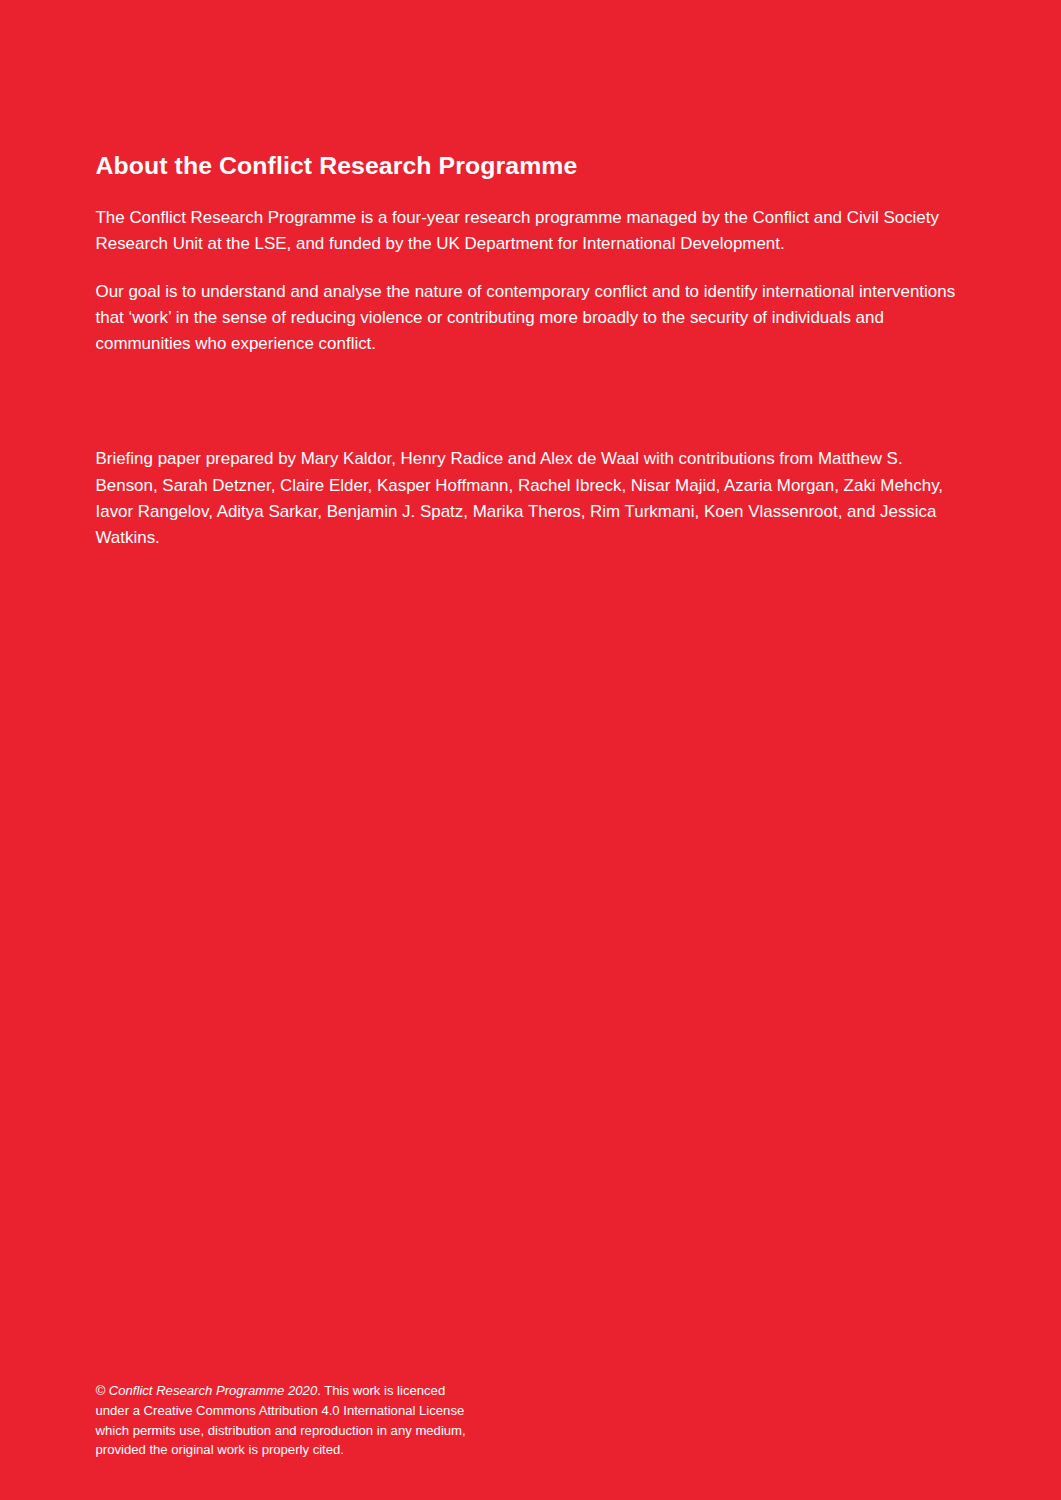About the Conflict Research Programme
The Conflict Research Programme is a four-year research programme managed by the Conflict and Civil Society Research Unit at the LSE, and funded by the UK Department for International Development.
Our goal is to understand and analyse the nature of contemporary conflict and to identify international interventions that ‘work’ in the sense of reducing violence or contributing more broadly to the security of individuals and communities who experience conflict.
Briefing paper prepared by Mary Kaldor, Henry Radice and Alex de Waal with contributions from Matthew S. Benson, Sarah Detzner, Claire Elder, Kasper Hoffmann, Rachel Ibreck, Nisar Majid, Azaria Morgan, Zaki Mehchy, Iavor Rangelov, Aditya Sarkar, Benjamin J. Spatz, Marika Theros, Rim Turkmani, Koen Vlassenroot, and Jessica Watkins.
© Conflict Research Programme 2020. This work is licenced under a Creative Commons Attribution 4.0 International License which permits use, distribution and reproduction in any medium, provided the original work is properly cited.